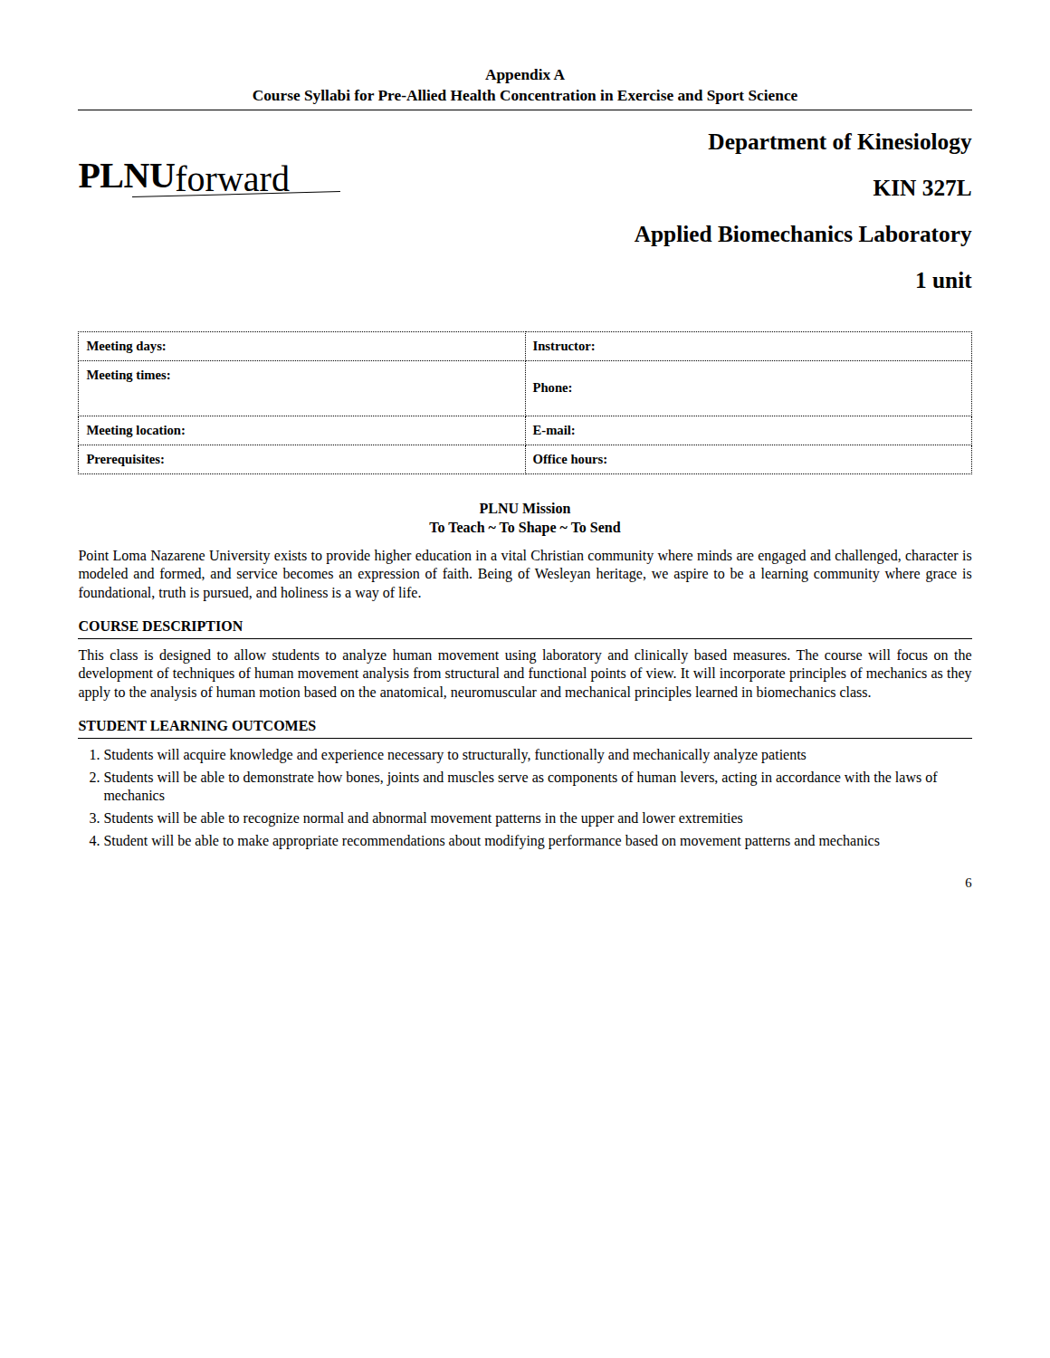Appendix A Course Syllabi for Pre-Allied Health Concentration in Exercise and Sport Science
Department of Kinesiology
KIN 327L
Applied Biomechanics Laboratory
1 unit
PLNUforward
| Meeting days: | Instructor: |
| Meeting times: | Phone: |
| Meeting location: | E-mail: |
| Prerequisites: | Office hours: |
PLNU Mission To Teach ~ To Shape ~ To Send
Point Loma Nazarene University exists to provide higher education in a vital Christian community where minds are engaged and challenged, character is modeled and formed, and service becomes an expression of faith. Being of Wesleyan heritage, we aspire to be a learning community where grace is foundational, truth is pursued, and holiness is a way of life.
Course Description
This class is designed to allow students to analyze human movement using laboratory and clinically based measures. The course will focus on the development of techniques of human movement analysis from structural and functional points of view. It will incorporate principles of mechanics as they apply to the analysis of human motion based on the anatomical, neuromuscular and mechanical principles learned in biomechanics class.
Student Learning Outcomes
Students will acquire knowledge and experience necessary to structurally, functionally and mechanically analyze patients
Students will be able to demonstrate how bones, joints and muscles serve as components of human levers, acting in accordance with the laws of mechanics
Students will be able to recognize normal and abnormal movement patterns in the upper and lower extremities
Student will be able to make appropriate recommendations about modifying performance based on movement patterns and mechanics
6